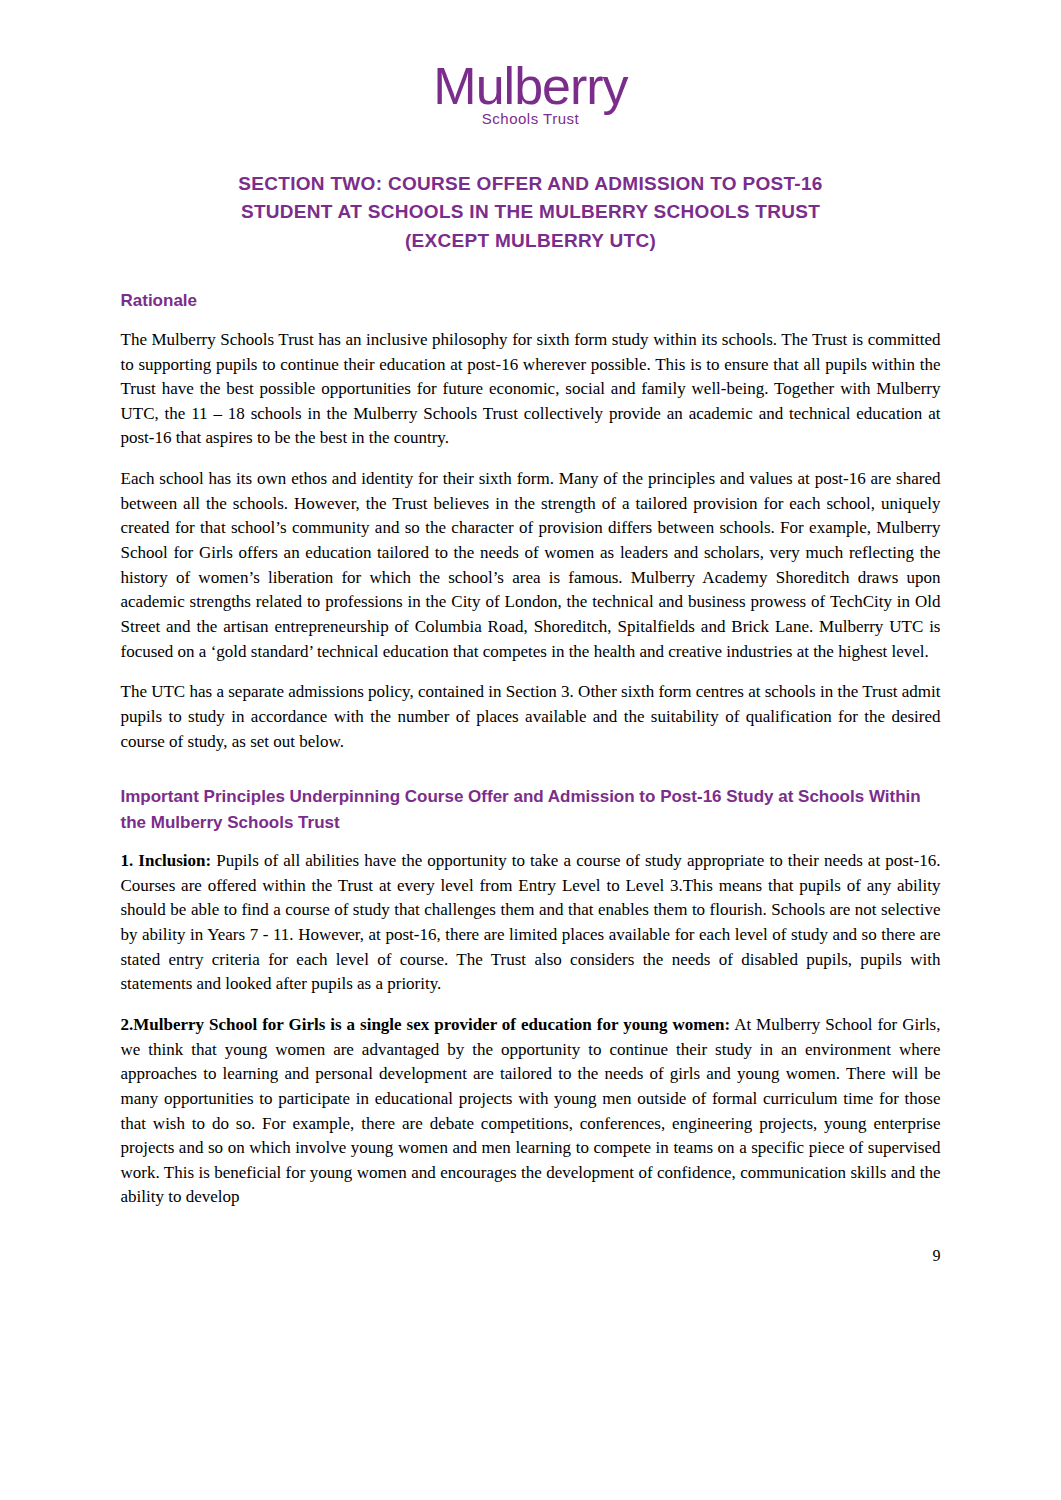Mulberry
Schools Trust
Section Two: Course Offer and Admission to Post-16
Student at Schools in the Mulberry Schools Trust
(Except Mulberry UTC)
Rationale
The Mulberry Schools Trust has an inclusive philosophy for sixth form study within its schools. The Trust is committed to supporting pupils to continue their education at post-16 wherever possible. This is to ensure that all pupils within the Trust have the best possible opportunities for future economic, social and family well-being. Together with Mulberry UTC, the 11 – 18 schools in the Mulberry Schools Trust collectively provide an academic and technical education at post-16 that aspires to be the best in the country.
Each school has its own ethos and identity for their sixth form. Many of the principles and values at post-16 are shared between all the schools. However, the Trust believes in the strength of a tailored provision for each school, uniquely created for that school’s community and so the character of provision differs between schools. For example, Mulberry School for Girls offers an education tailored to the needs of women as leaders and scholars, very much reflecting the history of women’s liberation for which the school’s area is famous. Mulberry Academy Shoreditch draws upon academic strengths related to professions in the City of London, the technical and business prowess of TechCity in Old Street and the artisan entrepreneurship of Columbia Road, Shoreditch, Spitalfields and Brick Lane. Mulberry UTC is focused on a ‘gold standard’ technical education that competes in the health and creative industries at the highest level.
The UTC has a separate admissions policy, contained in Section 3. Other sixth form centres at schools in the Trust admit pupils to study in accordance with the number of places available and the suitability of qualification for the desired course of study, as set out below.
Important Principles Underpinning Course Offer and Admission to Post-16 Study at Schools Within the Mulberry Schools Trust
1. Inclusion: Pupils of all abilities have the opportunity to take a course of study appropriate to their needs at post-16. Courses are offered within the Trust at every level from Entry Level to Level 3.This means that pupils of any ability should be able to find a course of study that challenges them and that enables them to flourish. Schools are not selective by ability in Years 7 - 11. However, at post-16, there are limited places available for each level of study and so there are stated entry criteria for each level of course. The Trust also considers the needs of disabled pupils, pupils with statements and looked after pupils as a priority.
2.Mulberry School for Girls is a single sex provider of education for young women: At Mulberry School for Girls, we think that young women are advantaged by the opportunity to continue their study in an environment where approaches to learning and personal development are tailored to the needs of girls and young women. There will be many opportunities to participate in educational projects with young men outside of formal curriculum time for those that wish to do so. For example, there are debate competitions, conferences, engineering projects, young enterprise projects and so on which involve young women and men learning to compete in teams on a specific piece of supervised work. This is beneficial for young women and encourages the development of confidence, communication skills and the ability to develop
9